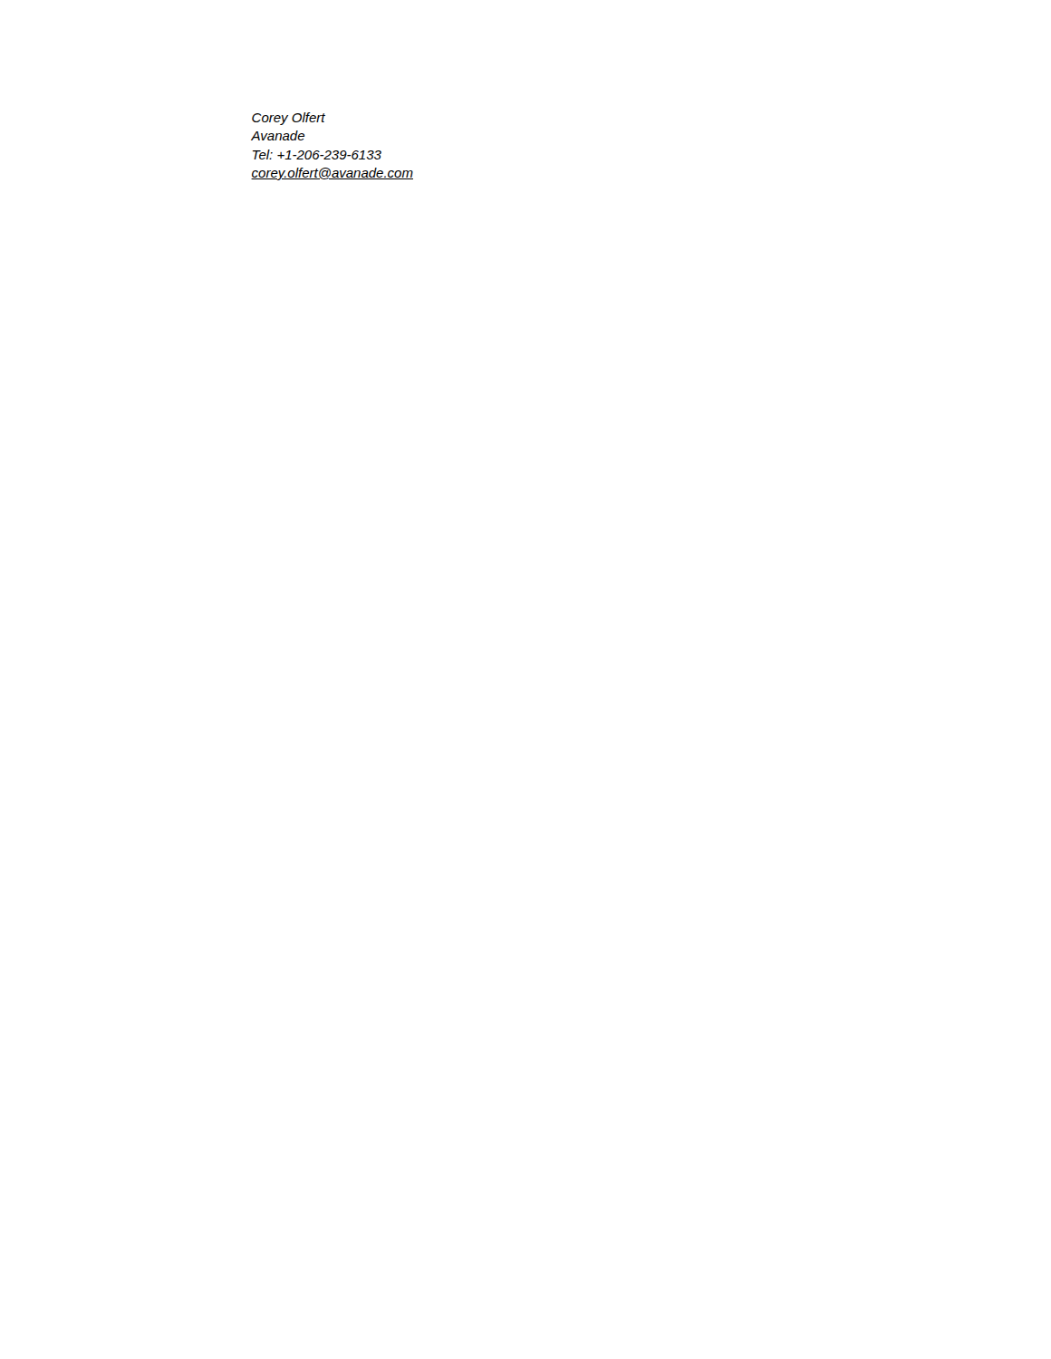Corey Olfert
Avanade
Tel: +1-206-239-6133
corey.olfert@avanade.com